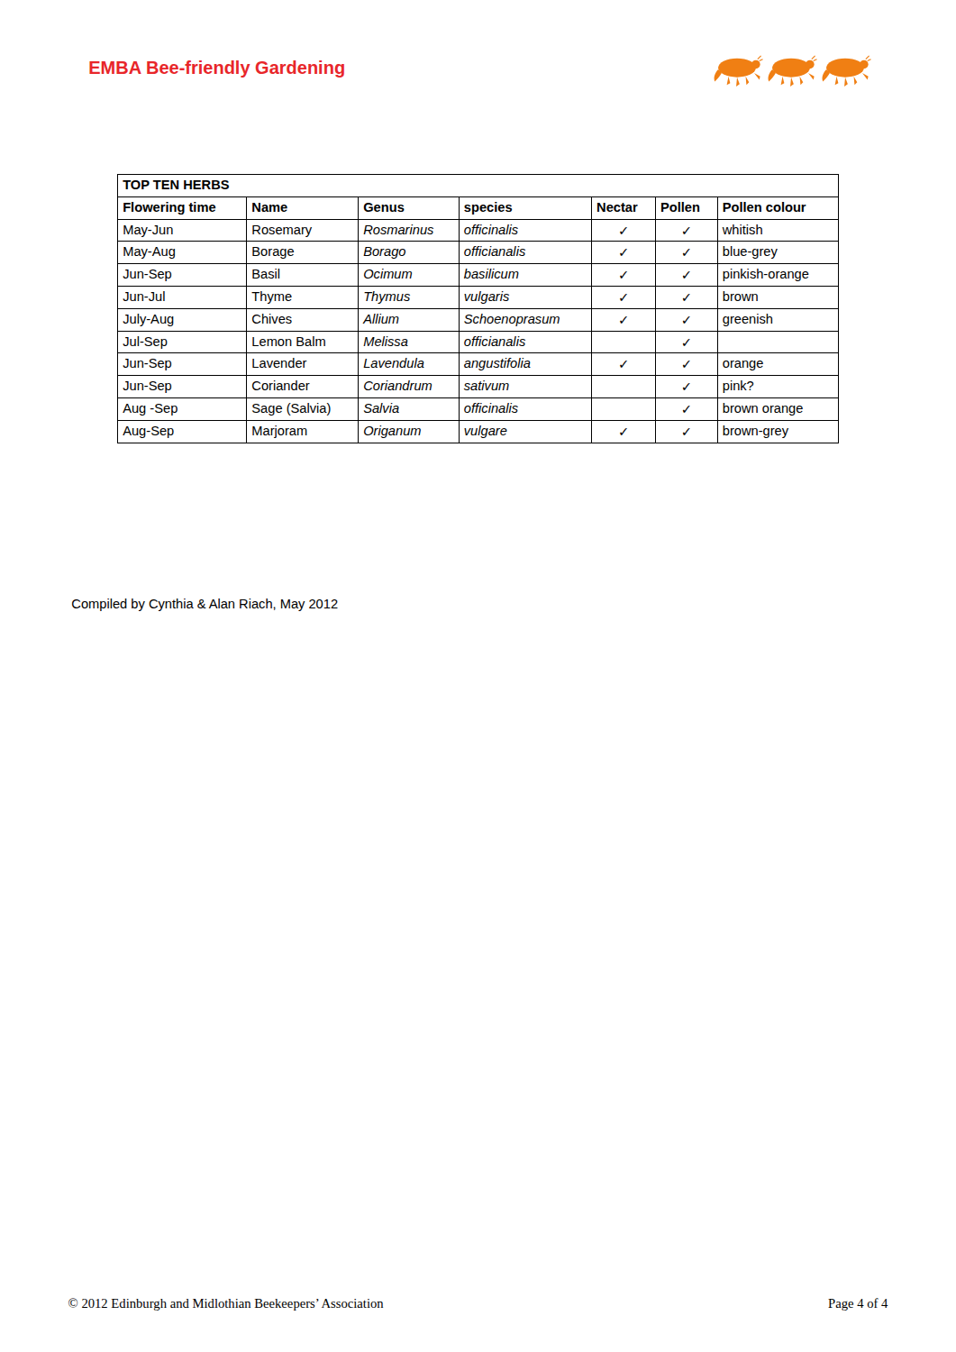EMBA Bee-friendly Gardening
| TOP TEN HERBS |
| Flowering time | Name | Genus | species | Nectar | Pollen | Pollen colour |
| May-Jun | Rosemary | Rosmarinus | officinalis | ✓ | ✓ | whitish |
| May-Aug | Borage | Borago | officianalis | ✓ | ✓ | blue-grey |
| Jun-Sep | Basil | Ocimum | basilicum | ✓ | ✓ | pinkish-orange |
| Jun-Jul | Thyme | Thymus | vulgaris | ✓ | ✓ | brown |
| July-Aug | Chives | Allium | Schoenoprasum | ✓ | ✓ | greenish |
| Jul-Sep | Lemon Balm | Melissa | officianalis | | ✓ | |
| Jun-Sep | Lavender | Lavendula | angustifolia | ✓ | ✓ | orange |
| Jun-Sep | Coriander | Coriandrum | sativum | | ✓ | pink? |
| Aug -Sep | Sage (Salvia) | Salvia | officinalis | | ✓ | brown orange |
| Aug-Sep | Marjoram | Origanum | vulgare | ✓ | ✓ | brown-grey |
Compiled by Cynthia & Alan Riach, May 2012
© 2012 Edinburgh and Midlothian Beekeepers’ Association
Page 4 of 4